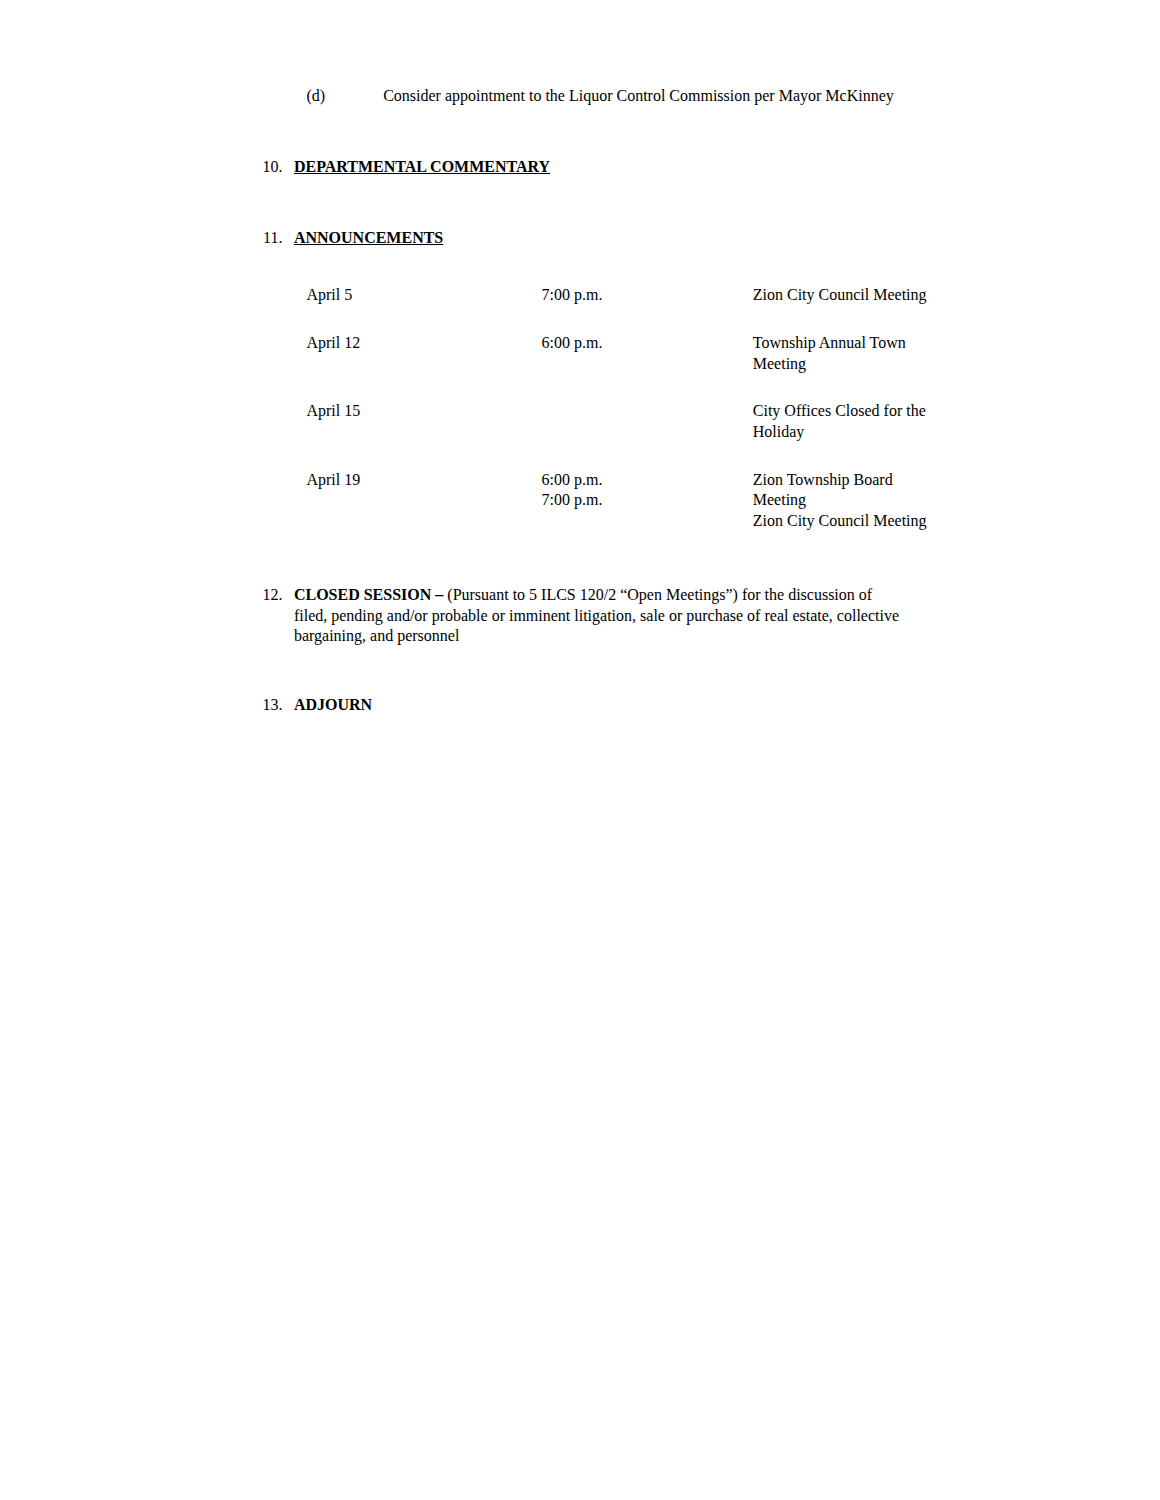(d) Consider appointment to the Liquor Control Commission per Mayor McKinney
10. DEPARTMENTAL COMMENTARY
11. ANNOUNCEMENTS
| April 5 | 7:00 p.m. | Zion City Council Meeting |
| April 12 | 6:00 p.m. | Township Annual Town Meeting |
| April 15 | | City Offices Closed for the Holiday |
| April 19 | 6:00 p.m. 7:00 p.m. | Zion Township Board Meeting Zion City Council Meeting |
12. CLOSED SESSION – (Pursuant to 5 ILCS 120/2 “Open Meetings”) for the discussion of filed, pending and/or probable or imminent litigation, sale or purchase of real estate, collective bargaining, and personnel
13. ADJOURN